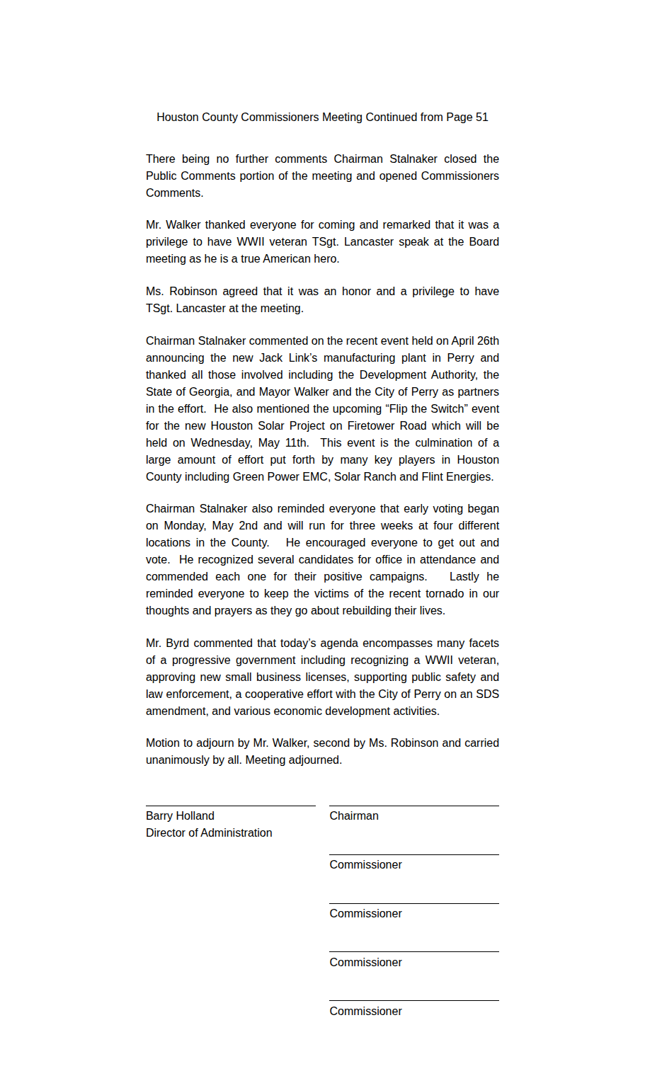Houston County Commissioners Meeting Continued from Page 51
There being no further comments Chairman Stalnaker closed the Public Comments portion of the meeting and opened Commissioners Comments.
Mr. Walker thanked everyone for coming and remarked that it was a privilege to have WWII veteran TSgt. Lancaster speak at the Board meeting as he is a true American hero.
Ms. Robinson agreed that it was an honor and a privilege to have TSgt. Lancaster at the meeting.
Chairman Stalnaker commented on the recent event held on April 26th announcing the new Jack Link’s manufacturing plant in Perry and thanked all those involved including the Development Authority, the State of Georgia, and Mayor Walker and the City of Perry as partners in the effort. He also mentioned the upcoming “Flip the Switch” event for the new Houston Solar Project on Firetower Road which will be held on Wednesday, May 11th. This event is the culmination of a large amount of effort put forth by many key players in Houston County including Green Power EMC, Solar Ranch and Flint Energies.
Chairman Stalnaker also reminded everyone that early voting began on Monday, May 2nd and will run for three weeks at four different locations in the County. He encouraged everyone to get out and vote. He recognized several candidates for office in attendance and commended each one for their positive campaigns. Lastly he reminded everyone to keep the victims of the recent tornado in our thoughts and prayers as they go about rebuilding their lives.
Mr. Byrd commented that today’s agenda encompasses many facets of a progressive government including recognizing a WWII veteran, approving new small business licenses, supporting public safety and law enforcement, a cooperative effort with the City of Perry on an SDS amendment, and various economic development activities.
Motion to adjourn by Mr. Walker, second by Ms. Robinson and carried unanimously by all. Meeting adjourned.
| Barry Holland Director of Administration | | Chairman Commissioner Commissioner Commissioner Commissioner |